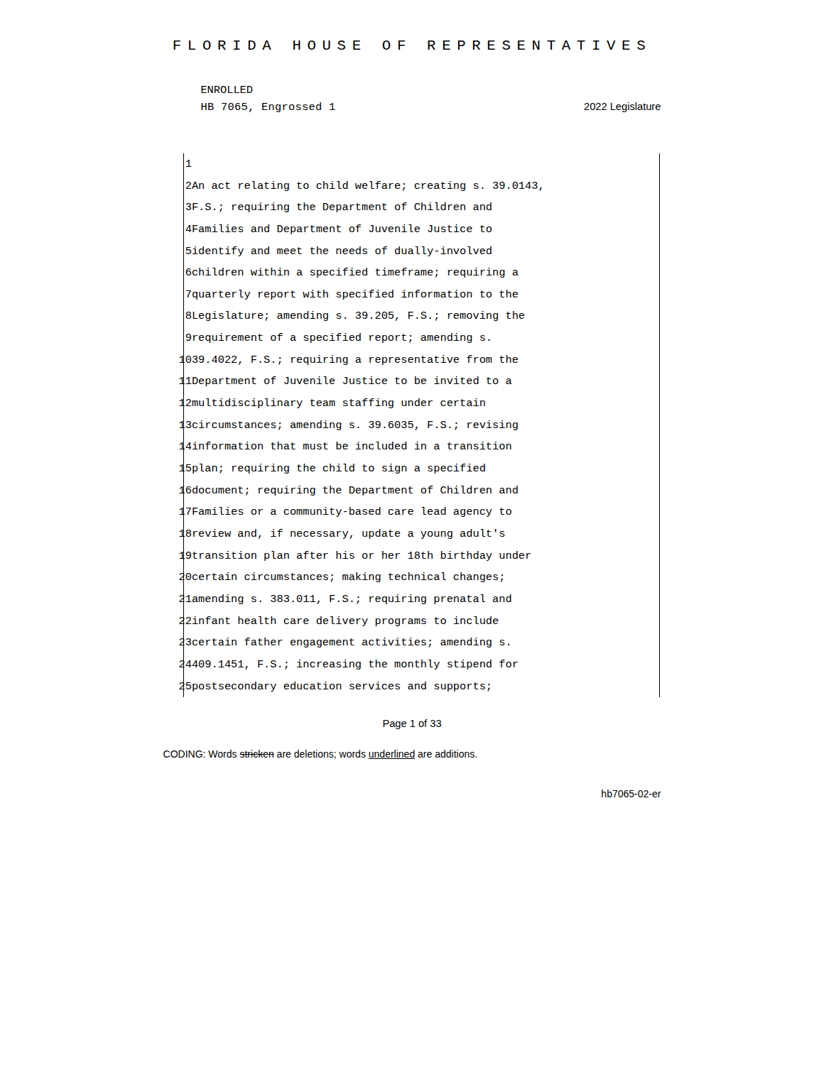FLORIDA HOUSE OF REPRESENTATIVES
ENROLLED
HB 7065, Engrossed 1 2022 Legislature
| 1 | |
| 2 | An act relating to child welfare; creating s. 39.0143, |
| 3 | F.S.; requiring the Department of Children and |
| 4 | Families and Department of Juvenile Justice to |
| 5 | identify and meet the needs of dually-involved |
| 6 | children within a specified timeframe; requiring a |
| 7 | quarterly report with specified information to the |
| 8 | Legislature; amending s. 39.205, F.S.; removing the |
| 9 | requirement of a specified report; amending s. |
| 10 | 39.4022, F.S.; requiring a representative from the |
| 11 | Department of Juvenile Justice to be invited to a |
| 12 | multidisciplinary team staffing under certain |
| 13 | circumstances; amending s. 39.6035, F.S.; revising |
| 14 | information that must be included in a transition |
| 15 | plan; requiring the child to sign a specified |
| 16 | document; requiring the Department of Children and |
| 17 | Families or a community-based care lead agency to |
| 18 | review and, if necessary, update a young adult's |
| 19 | transition plan after his or her 18th birthday under |
| 20 | certain circumstances; making technical changes; |
| 21 | amending s. 383.011, F.S.; requiring prenatal and |
| 22 | infant health care delivery programs to include |
| 23 | certain father engagement activities; amending s. |
| 24 | 409.1451, F.S.; increasing the monthly stipend for |
| 25 | postsecondary education services and supports; |
Page 1 of 33
CODING: Words stricken are deletions; words underlined are additions.
hb7065-02-er